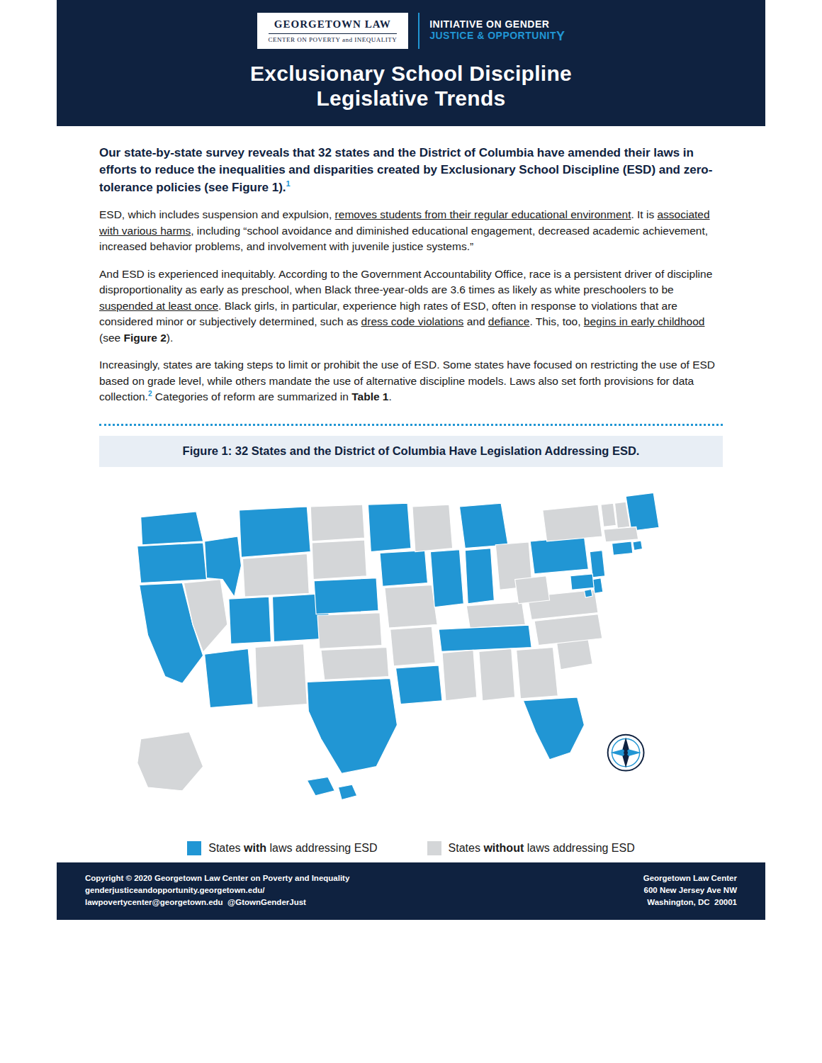GEORGETOWN LAW
CENTER ON POVERTY and INEQUALITY
INITIATIVE ON GENDER
JUSTICE & OPPORTUNITY
Exclusionary School Discipline
Legislative Trends
Our state-by-state survey reveals that 32 states and the District of Columbia have amended their laws in efforts to reduce the inequalities and disparities created by Exclusionary School Discipline (ESD) and zero-tolerance policies (see Figure 1).1
ESD, which includes suspension and expulsion, removes students from their regular educational environment. It is associated with various harms, including “school avoidance and diminished educational engagement, decreased academic achievement, increased behavior problems, and involvement with juvenile justice systems.”
And ESD is experienced inequitably. According to the Government Accountability Office, race is a persistent driver of discipline disproportionality as early as preschool, when Black three-year-olds are 3.6 times as likely as white preschoolers to be suspended at least once. Black girls, in particular, experience high rates of ESD, often in response to violations that are considered minor or subjectively determined, such as dress code violations and defiance. This, too, begins in early childhood (see Figure 2).
Increasingly, states are taking steps to limit or prohibit the use of ESD. Some states have focused on restricting the use of ESD based on grade level, while others mandate the use of alternative discipline models. Laws also set forth provisions for data collection.2 Categories of reform are summarized in Table 1.
Figure 1: 32 States and the District of Columbia Have Legislation Addressing ESD.
Map of the United States: states with laws addressing ESD shown in blue; states without shown in grey
States with laws addressing ESD
States without laws addressing ESD
Copyright © 2020 Georgetown Law Center on Poverty and Inequality
genderjusticeandopportunity.georgetown.edu/
lawpovertycenter@georgetown.edu @GtownGenderJust
Georgetown Law Center
600 New Jersey Ave NW
Washington, DC 20001